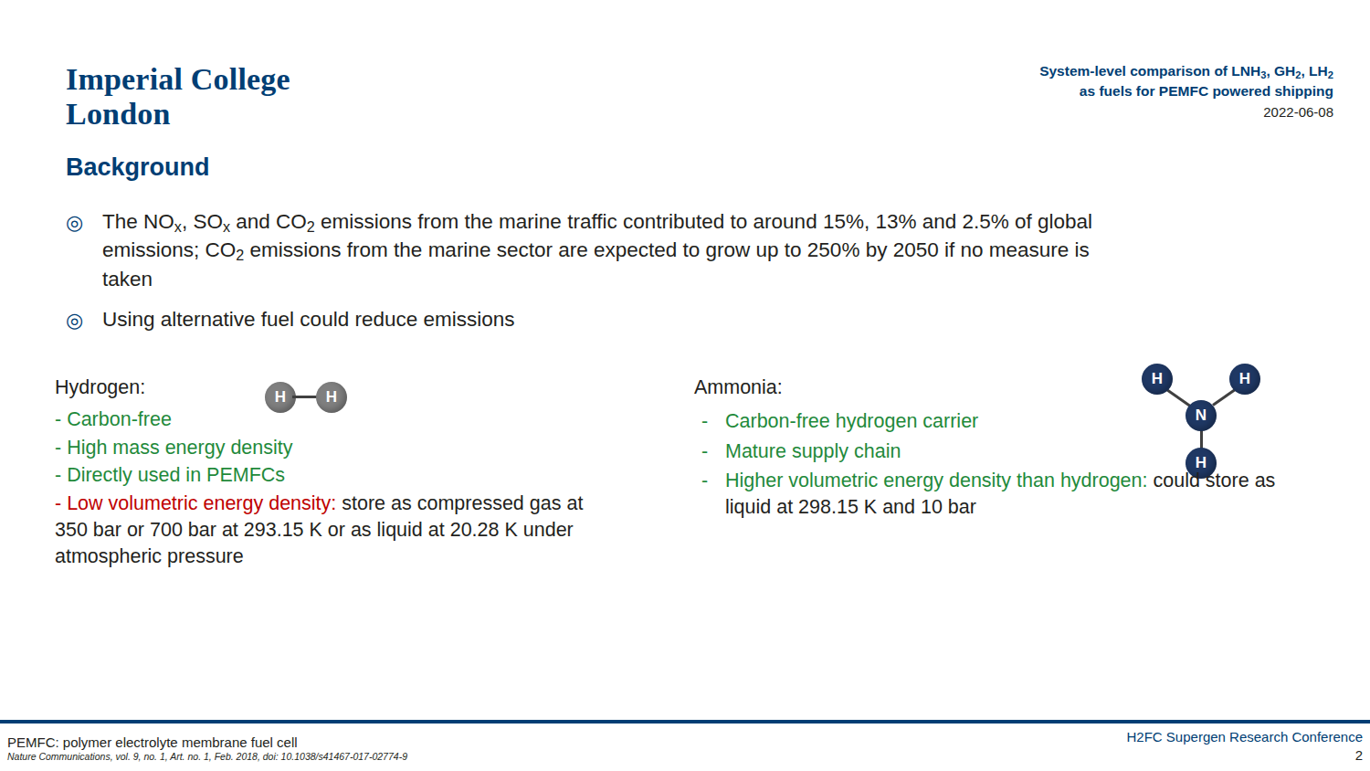Imperial College London
System-level comparison of LNH3, GH2, LH2
as fuels for PEMFC powered shipping
2022-06-08
Background
◎
The NOx, SOx and CO2 emissions from the marine traffic contributed to around 15%, 13% and 2.5% of global emissions; CO2 emissions from the marine sector are expected to grow up to 250% by 2050 if no measure is taken
◎
Using alternative fuel could reduce emissions
H
H
N
H
H
H
Hydrogen:
- Carbon-free
- High mass energy density
- Directly used in PEMFCs
- Low volumetric energy density: store as compressed gas at 350 bar or 700 bar at 293.15 K or as liquid at 20.28 K under atmospheric pressure
Ammonia:
Carbon-free hydrogen carrier
Mature supply chain
Higher volumetric energy density than hydrogen: could store as liquid at 298.15 K and 10 bar
PEMFC: polymer electrolyte membrane fuel cell
Nature Communications, vol. 9, no. 1, Art. no. 1, Feb. 2018, doi: 10.1038/s41467-017-02774-9
H2FC Supergen Research Conference
2